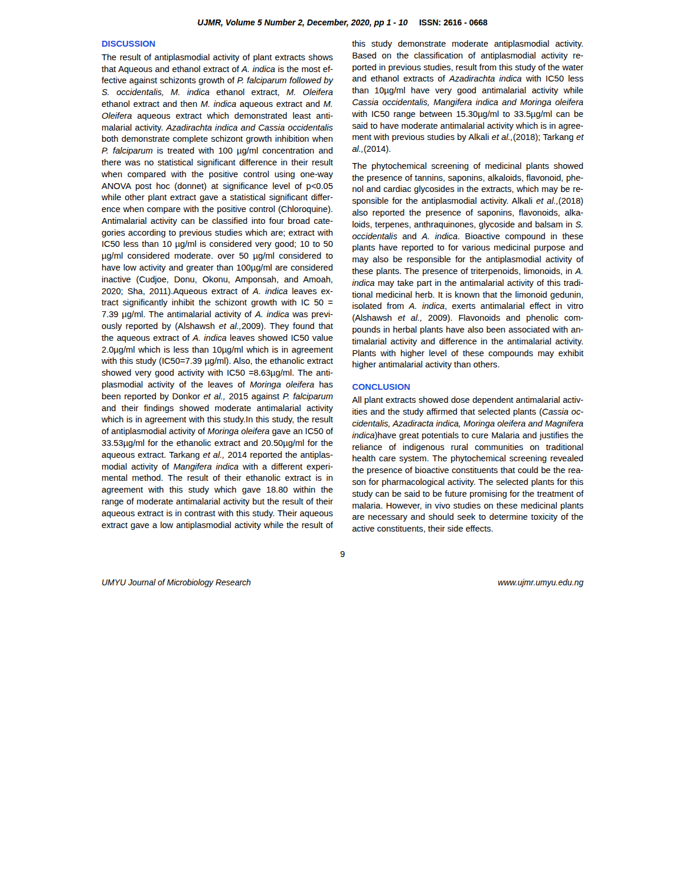UJMR, Volume 5 Number 2, December, 2020, pp 1 - 10 ISSN: 2616 - 0668
Discussion
The result of antiplasmodial activity of plant extracts shows that Aqueous and ethanol extract of A. indica is the most effective against schizonts growth of P. falciparum followed by S. occidentalis, M. indica ethanol extract, M. Oleifera ethanol extract and then M. indica aqueous extract and M. Oleifera aqueous extract which demonstrated least antimalarial activity. Azadirachta indica and Cassia occidentalis both demonstrate complete schizont growth inhibition when P. falciparum is treated with 100 µg/ml concentration and there was no statistical significant difference in their result when compared with the positive control using one-way ANOVA post hoc (donnet) at significance level of p<0.05 while other plant extract gave a statistical significant difference when compare with the positive control (Chloroquine). Antimalarial activity can be classified into four broad categories according to previous studies which are; extract with IC50 less than 10 µg/ml is considered very good; 10 to 50 µg/ml considered moderate. over 50 µg/ml considered to have low activity and greater than 100µg/ml are considered inactive (Cudjoe, Donu, Okonu, Amponsah, and Amoah, 2020; Sha, 2011).Aqueous extract of A. indica leaves extract significantly inhibit the schizont growth with IC 50 = 7.39 µg/ml. The antimalarial activity of A. indica was previously reported by (Alshawsh et al., 2009). They found that the aqueous extract of A. indica leaves showed IC50 value 2.0µg/ml which is less than 10µg/ml which is in agreement with this study (IC50=7.39 µg/ml). Also, the ethanolic extract showed very good activity with IC50 =8.63µg/ml. The anti-plasmodial activity of the leaves of Moringa oleifera has been reported by Donkor et al., 2015 against P. falciparum and their findings showed moderate antimalarial activity which is in agreement with this study.In this study, the result of antiplasmodial activity of Moringa oleifera gave an IC50 of 33.53µg/ml for the ethanolic extract and 20.50µg/ml for the aqueous extract. Tarkang et al., 2014 reported the antiplasmodial activity of Mangifera indica with a different experimental method. The result of their ethanolic extract is in agreement with this study which gave 18.80 within the range of moderate antimalarial activity but the result of their aqueous extract is in contrast with this study. Their aqueous extract gave a low antiplasmodial activity while the result of this study demonstrate moderate antiplasmodial activity. Based on the classification of antiplasmodial activity reported in previous studies, result from this study of the water and ethanol extracts of Azadirachta indica with IC50 less than 10µg/ml have very good antimalarial activity while Cassia occidentalis, Mangifera indica and Moringa oleifera with IC50 range between 15.30µg/ml to 33.5µg/ml can be said to have moderate antimalarial activity which is in agreement with previous studies by Alkali et al.,(2018); Tarkang et al.,(2014).
The phytochemical screening of medicinal plants showed the presence of tannins, saponins, alkaloids, flavonoid, phenol and cardiac glycosides in the extracts, which may be responsible for the antiplasmodial activity. Alkali et al.,(2018) also reported the presence of saponins, flavonoids, alkaloids, terpenes, anthraquinones, glycoside and balsam in S. occidentalis and A. indica. Bioactive compound in these plants have reported to for various medicinal purpose and may also be responsible for the antiplasmodial activity of these plants. The presence of triterpenoids, limonoids, in A. indica may take part in the antimalarial activity of this traditional medicinal herb. It is known that the limonoid gedunin, isolated from A. indica, exerts antimalarial effect in vitro (Alshawsh et al., 2009). Flavonoids and phenolic compounds in herbal plants have also been associated with antimalarial activity and difference in the antimalarial activity. Plants with higher level of these compounds may exhibit higher antimalarial activity than others.
Conclusion
All plant extracts showed dose dependent antimalarial activities and the study affirmed that selected plants (Cassia occidentalis, Azadiracta indica, Moringa oleifera and Magnifera indica)have great potentials to cure Malaria and justifies the reliance of indigenous rural communities on traditional health care system. The phytochemical screening revealed the presence of bioactive constituents that could be the reason for pharmacological activity. The selected plants for this study can be said to be future promising for the treatment of malaria. However, in vivo studies on these medicinal plants are necessary and should seek to determine toxicity of the active constituents, their side effects.
9
UMYU Journal of Microbiology Research www.ujmr.umyu.edu.ng